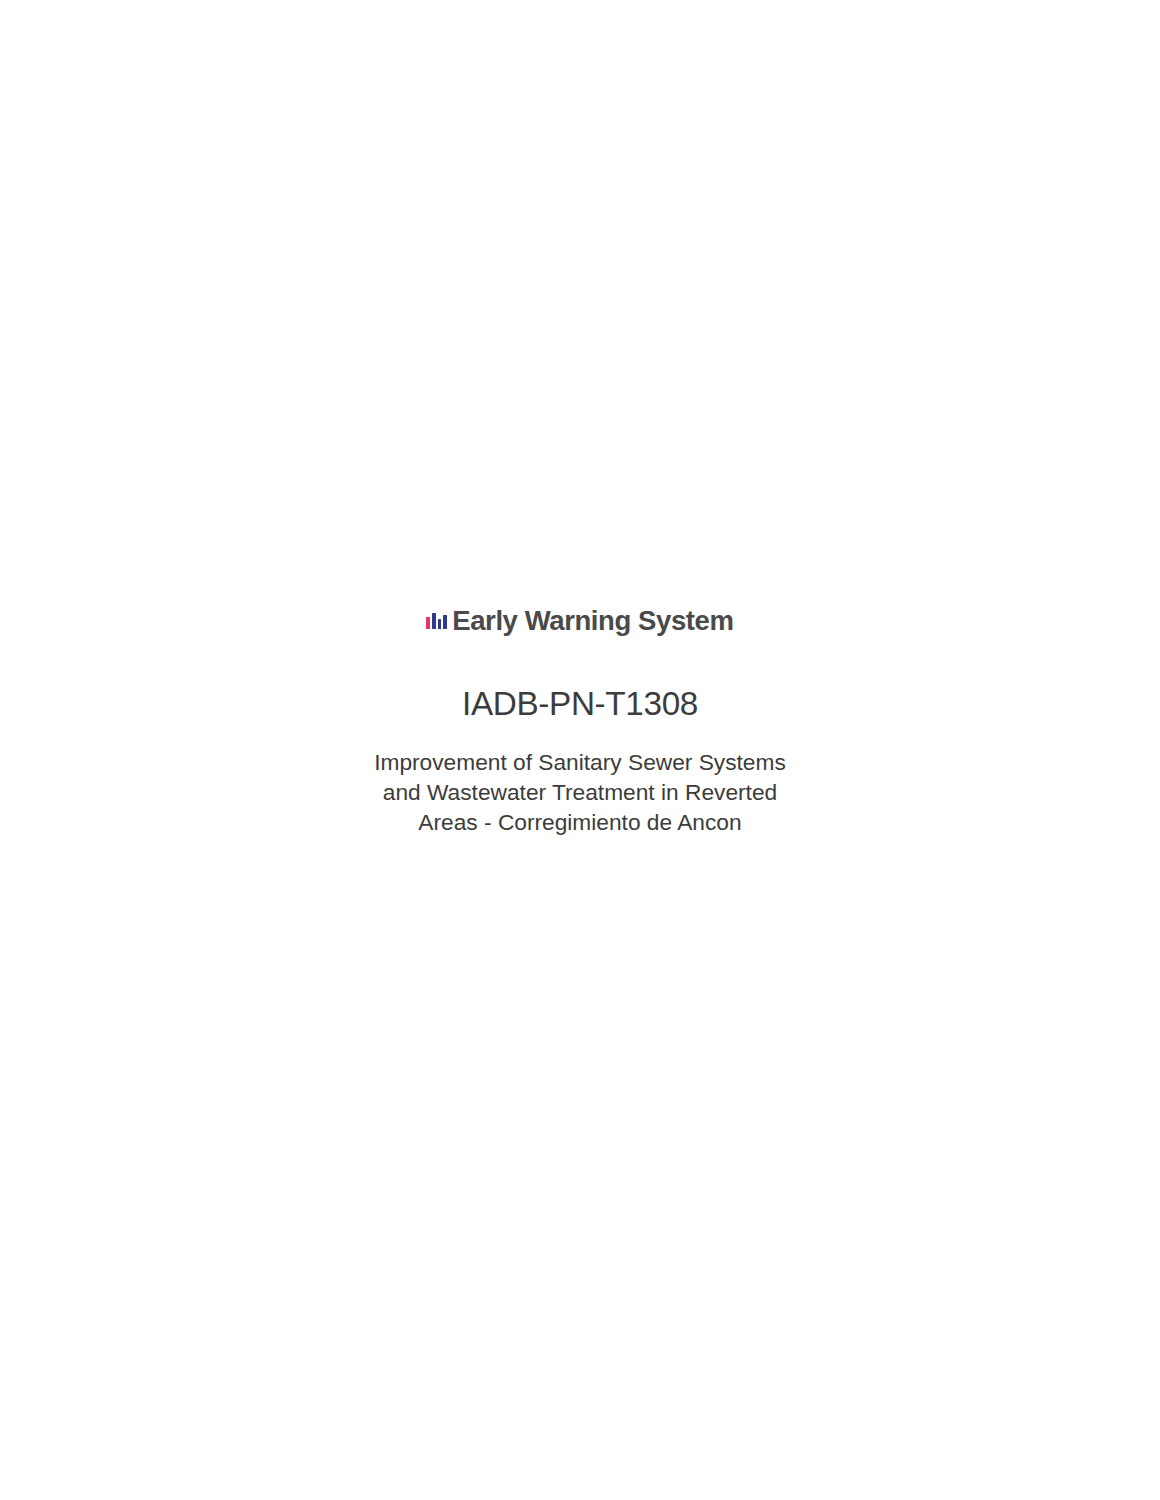Early Warning System
IADB-PN-T1308
Improvement of Sanitary Sewer Systems and Wastewater Treatment in Reverted Areas - Corregimiento de Ancon